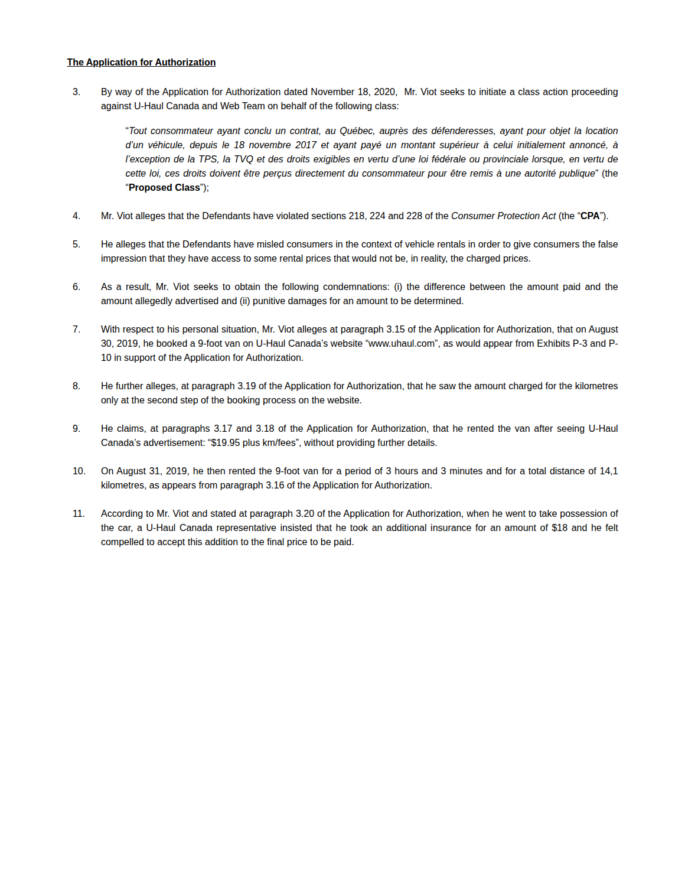The Application for Authorization
By way of the Application for Authorization dated November 18, 2020, Mr. Viot seeks to initiate a class action proceeding against U-Haul Canada and Web Team on behalf of the following class:
“Tout consommateur ayant conclu un contrat, au Québec, auprès des défenderesses, ayant pour objet la location d’un véhicule, depuis le 18 novembre 2017 et ayant payé un montant supérieur à celui initialement annoncé, à l’exception de la TPS, la TVQ et des droits exigibles en vertu d’une loi fédérale ou provinciale lorsque, en vertu de cette loi, ces droits doivent être perçus directement du consommateur pour être remis à une autorité publique” (the “Proposed Class”);
Mr. Viot alleges that the Defendants have violated sections 218, 224 and 228 of the Consumer Protection Act (the “CPA”).
He alleges that the Defendants have misled consumers in the context of vehicle rentals in order to give consumers the false impression that they have access to some rental prices that would not be, in reality, the charged prices.
As a result, Mr. Viot seeks to obtain the following condemnations: (i) the difference between the amount paid and the amount allegedly advertised and (ii) punitive damages for an amount to be determined.
With respect to his personal situation, Mr. Viot alleges at paragraph 3.15 of the Application for Authorization, that on August 30, 2019, he booked a 9-foot van on U-Haul Canada’s website “www.uhaul.com”, as would appear from Exhibits P-3 and P-10 in support of the Application for Authorization.
He further alleges, at paragraph 3.19 of the Application for Authorization, that he saw the amount charged for the kilometres only at the second step of the booking process on the website.
He claims, at paragraphs 3.17 and 3.18 of the Application for Authorization, that he rented the van after seeing U-Haul Canada’s advertisement: “$19.95 plus km/fees”, without providing further details.
On August 31, 2019, he then rented the 9-foot van for a period of 3 hours and 3 minutes and for a total distance of 14,1 kilometres, as appears from paragraph 3.16 of the Application for Authorization.
According to Mr. Viot and stated at paragraph 3.20 of the Application for Authorization, when he went to take possession of the car, a U-Haul Canada representative insisted that he took an additional insurance for an amount of $18 and he felt compelled to accept this addition to the final price to be paid.